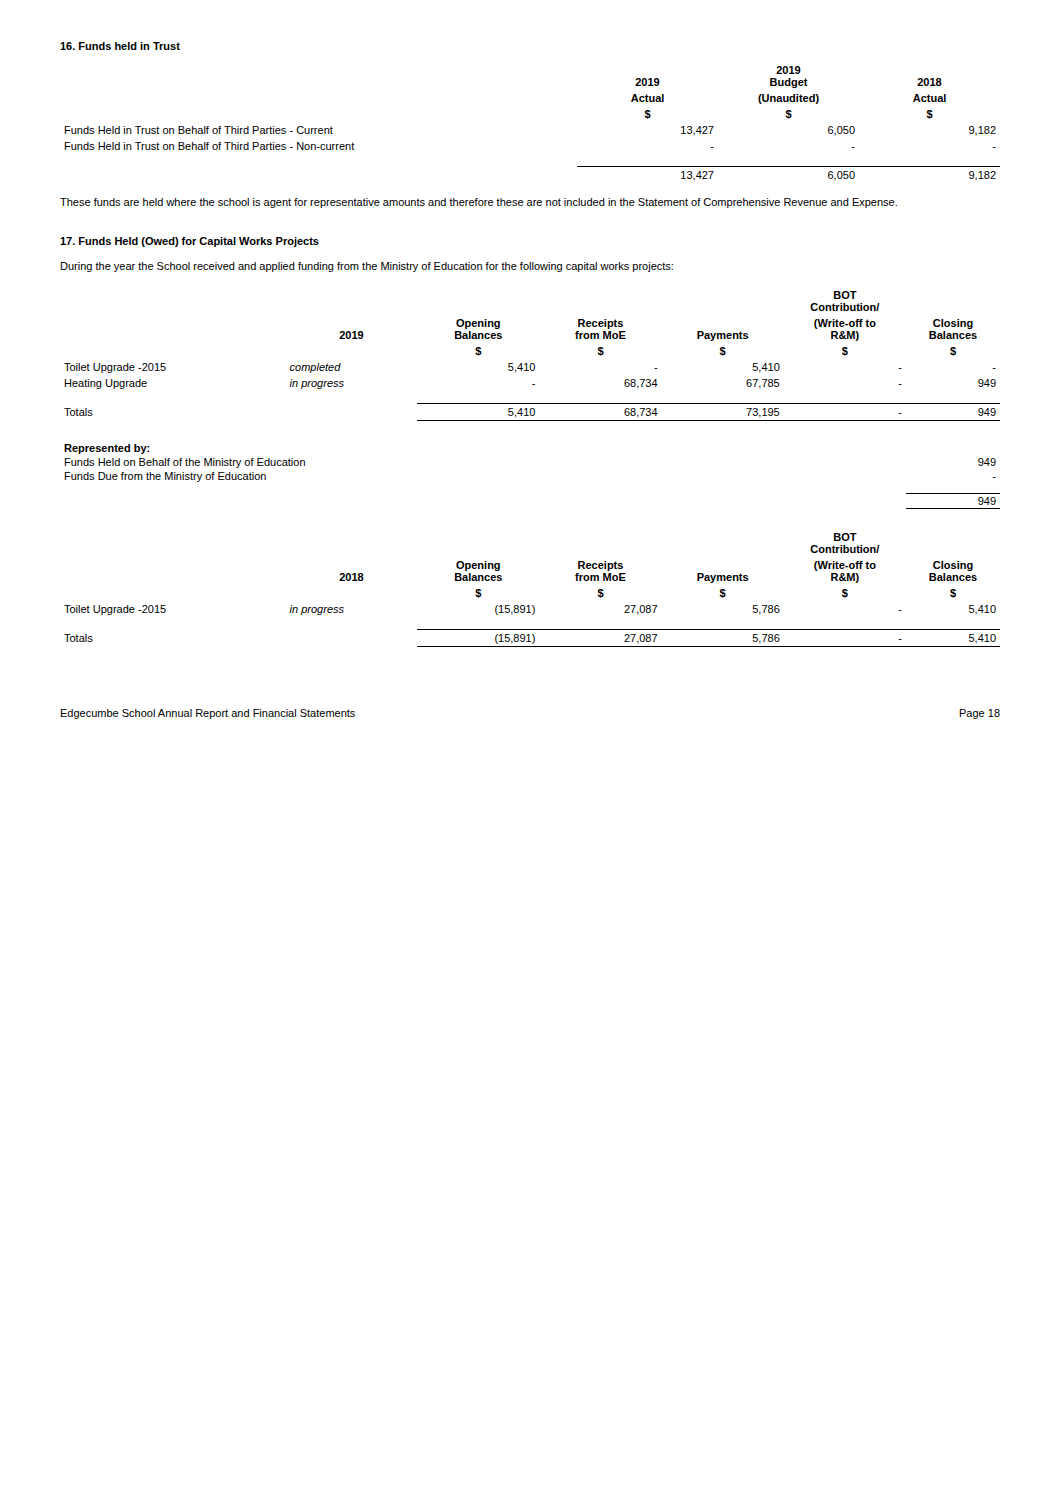16. Funds held in Trust
| | 2019 | 2019 Budget | 2018 |
| | Actual | (Unaudited) | Actual |
| | $ | $ | $ |
| Funds Held in Trust on Behalf of Third Parties - Current | 13,427 | 6,050 | 9,182 |
| Funds Held in Trust on Behalf of Third Parties - Non-current | - | - | - |
| | 13,427 | 6,050 | 9,182 |
These funds are held where the school is agent for representative amounts and therefore these are not included in the Statement of Comprehensive Revenue and Expense.
17. Funds Held (Owed) for Capital Works Projects
During the year the School received and applied funding from the Ministry of Education for the following capital works projects:
| | | | | | BOT Contribution/ | |
| | 2019 | Opening Balances | Receipts from MoE | Payments | (Write-off to R&M) | Closing Balances |
| | | $ | $ | $ | $ | $ |
| Toilet Upgrade -2015 | completed | 5,410 | - | 5,410 | - | - |
| Heating Upgrade | in progress | - | 68,734 | 67,785 | - | 949 |
| Totals | | 5,410 | 68,734 | 73,195 | - | 949 |
| Represented by: | |
| Funds Held on Behalf of the Ministry of Education | 949 |
| Funds Due from the Ministry of Education | - |
| | 949 |
| | | | | | BOT Contribution/ | |
| | 2018 | Opening Balances | Receipts from MoE | Payments | (Write-off to R&M) | Closing Balances |
| | | $ | $ | $ | $ | $ |
| Toilet Upgrade -2015 | in progress | (15,891) | 27,087 | 5,786 | - | 5,410 |
| Totals | | (15,891) | 27,087 | 5,786 | - | 5,410 |
Edgecumbe School Annual Report and Financial Statements Page 18